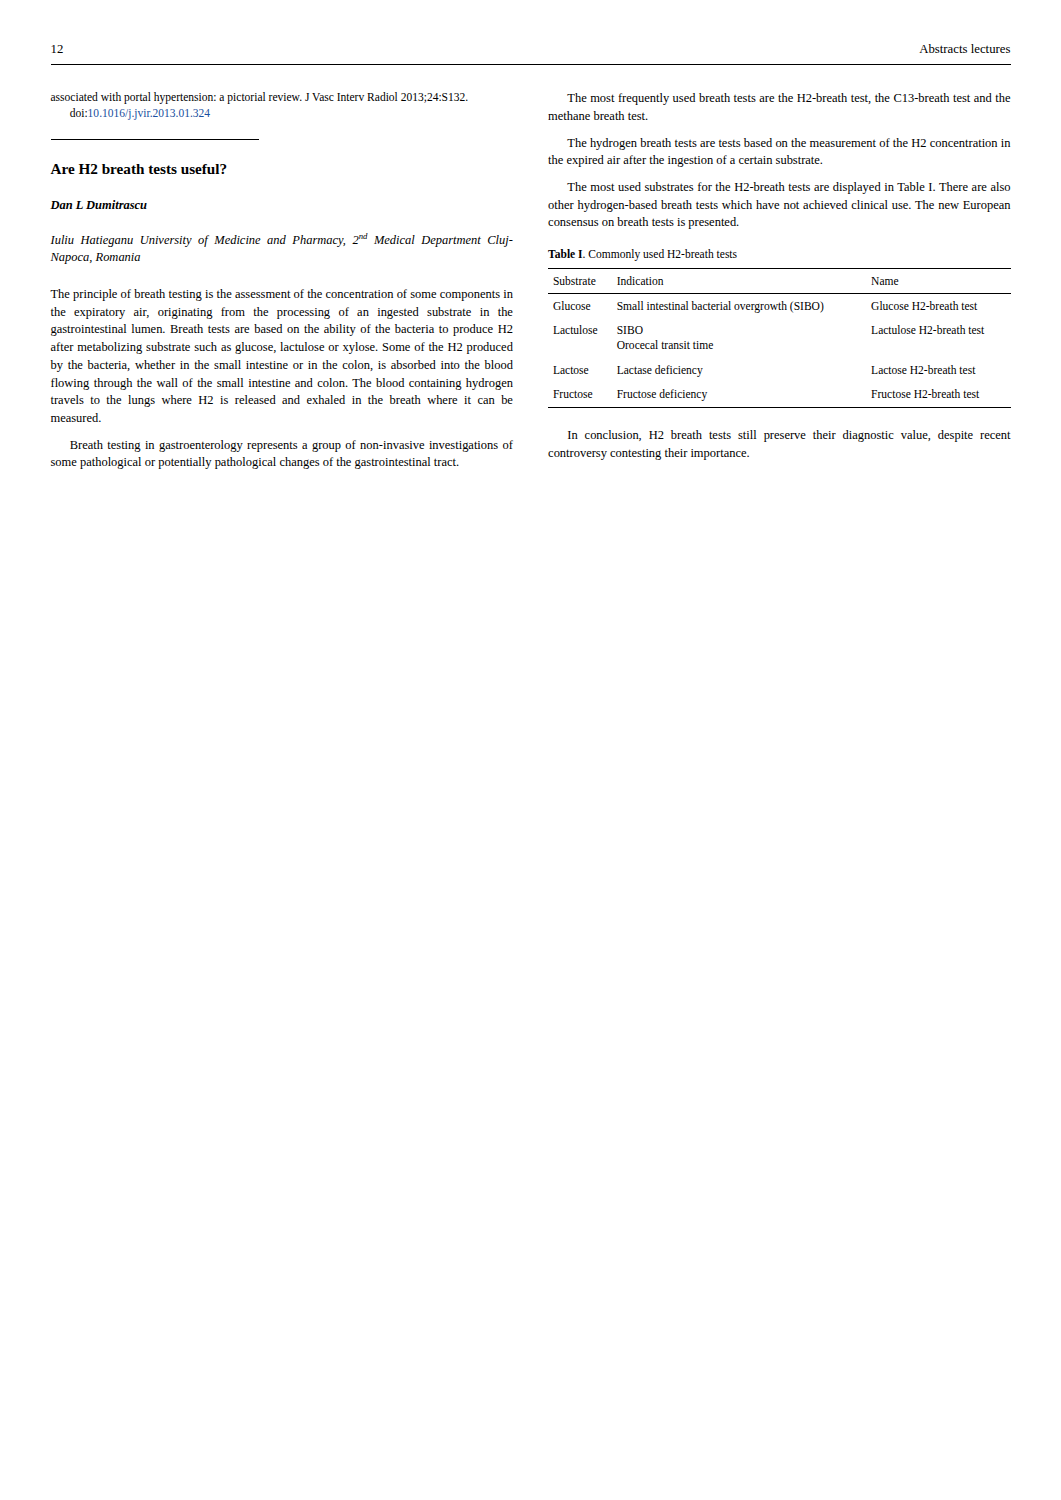12 Abstracts lectures
associated with portal hypertension: a pictorial review. J Vasc Interv Radiol 2013;24:S132. doi:10.1016/j.jvir.2013.01.324
Are H2 breath tests useful?
Dan L Dumitrascu
Iuliu Hatieganu University of Medicine and Pharmacy, 2nd Medical Department Cluj-Napoca, Romania
The principle of breath testing is the assessment of the concentration of some components in the expiratory air, originating from the processing of an ingested substrate in the gastrointestinal lumen. Breath tests are based on the ability of the bacteria to produce H2 after metabolizing substrate such as glucose, lactulose or xylose. Some of the H2 produced by the bacteria, whether in the small intestine or in the colon, is absorbed into the blood flowing through the wall of the small intestine and colon. The blood containing hydrogen travels to the lungs where H2 is released and exhaled in the breath where it can be measured.
Breath testing in gastroenterology represents a group of non-invasive investigations of some pathological or potentially pathological changes of the gastrointestinal tract.
The most frequently used breath tests are the H2-breath test, the C13-breath test and the methane breath test.
The hydrogen breath tests are tests based on the measurement of the H2 concentration in the expired air after the ingestion of a certain substrate.
The most used substrates for the H2-breath tests are displayed in Table I. There are also other hydrogen-based breath tests which have not achieved clinical use. The new European consensus on breath tests is presented.
Table I. Commonly used H2-breath tests
| Substrate | Indication | Name |
| --- | --- | --- |
| Glucose | Small intestinal bacterial overgrowth (SIBO) | Glucose H2-breath test |
| Lactulose | SIBO Orocecal transit time | Lactulose H2-breath test |
| Lactose | Lactase deficiency | Lactose H2-breath test |
| Fructose | Fructose deficiency | Fructose H2-breath test |
In conclusion, H2 breath tests still preserve their diagnostic value, despite recent controversy contesting their importance.